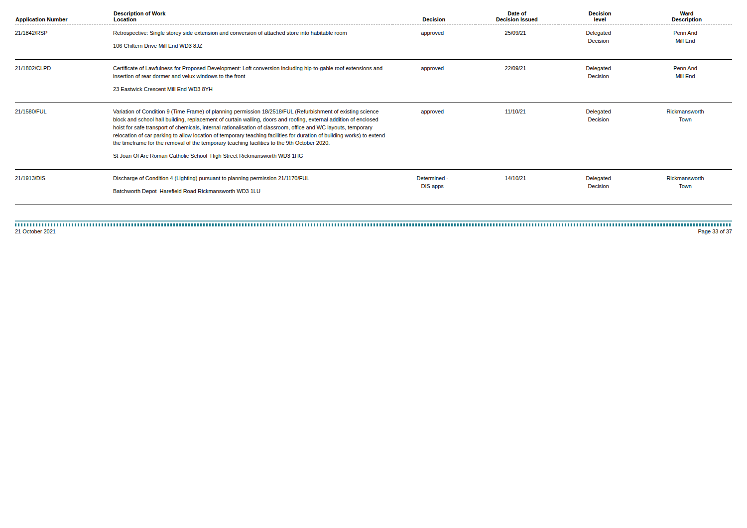| Application Number | Description of Work Location | Decision | Date of Decision Issued | Decision level | Ward Description |
| --- | --- | --- | --- | --- | --- |
| 21/1842/RSP | Retrospective: Single storey side extension and conversion of attached store into habitable room 106 Chiltern Drive Mill End WD3 8JZ | approved | 25/09/21 | Delegated Decision | Penn And Mill End |
| 21/1802/CLPD | Certificate of Lawfulness for Proposed Development: Loft conversion including hip-to-gable roof extensions and insertion of rear dormer and velux windows to the front 23 Eastwick Crescent Mill End WD3 8YH | approved | 22/09/21 | Delegated Decision | Penn And Mill End |
| 21/1580/FUL | Variation of Condition 9 (Time Frame) of planning permission 18/2518/FUL (Refurbishment of existing science block and school hall building, replacement of curtain walling, doors and roofing, external addition of enclosed hoist for safe transport of chemicals, internal rationalisation of classroom, office and WC layouts, temporary relocation of car parking to allow location of temporary teaching facilities for duration of building works) to extend the timeframe for the removal of the temporary teaching facilities to the 9th October 2020. St Joan Of Arc Roman Catholic School High Street Rickmansworth WD3 1HG | approved | 11/10/21 | Delegated Decision | Rickmansworth Town |
| 21/1913/DIS | Discharge of Condition 4 (Lighting) pursuant to planning permission 21/1170/FUL Batchworth Depot Harefield Road Rickmansworth WD3 1LU | Determined - DIS apps | 14/10/21 | Delegated Decision | Rickmansworth Town |
21 October 2021
Page 33 of 37